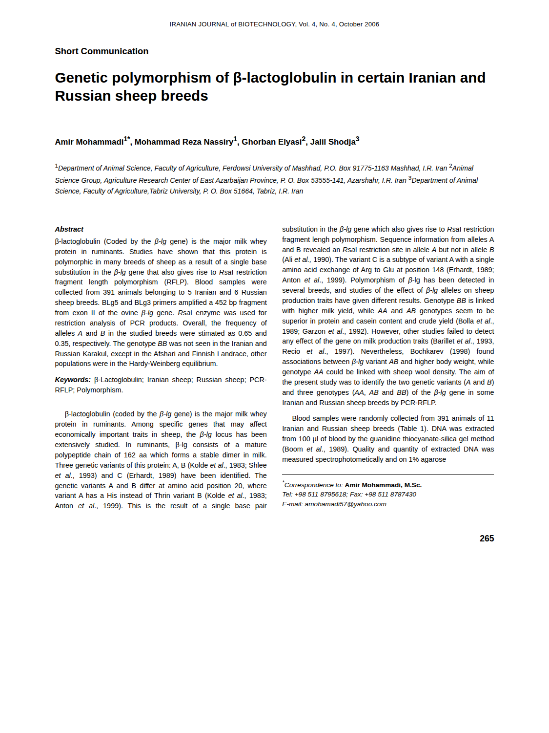IRANIAN JOURNAL of BIOTECHNOLOGY, Vol. 4, No. 4, October 2006
Short Communication
Genetic polymorphism of β-lactoglobulin in certain Iranian and Russian sheep breeds
Amir Mohammadi1*, Mohammad Reza Nassiry1, Ghorban Elyasi2, Jalil Shodja3
1Department of Animal Science, Faculty of Agriculture, Ferdowsi University of Mashhad, P.O. Box 91775-1163 Mashhad, I.R. Iran 2Animal Science Group, Agriculture Research Center of East Azarbaijan Province, P. O. Box 53555-141, Azarshahr, I.R. Iran 3Department of Animal Science, Faculty of Agriculture,Tabriz University, P. O. Box 51664, Tabriz, I.R. Iran
Abstract
β-lactoglobulin (Coded by the β-lg gene) is the major milk whey protein in ruminants. Studies have shown that this protein is polymorphic in many breeds of sheep as a result of a single base substitution in the β-lg gene that also gives rise to Rsa I restriction fragment length polymorphism (RFLP). Blood samples were collected from 391 animals belonging to 5 Iranian and 6 Russian sheep breeds. BLg5 and BLg3 primers amplified a 452 bp fragment from exon II of the ovine β-lg gene. Rsa I enzyme was used for restriction analysis of PCR products. Overall, the frequency of alleles A and B in the studied breeds were stimated as 0.65 and 0.35, respectively. The genotype BB was not seen in the Iranian and Russian Karakul, except in the Afshari and Finnish Landrace, other populations were in the Hardy-Weinberg equilibrium.
Keywords: β-Lactoglobulin; Iranian sheep; Russian sheep; PCR-RFLP; Polymorphism.
β-lactoglobulin (coded by the β-lg gene) is the major milk whey protein in ruminants. Among specific genes that may affect economically important traits in sheep, the β-lg locus has been extensively studied. In ruminants, β-lg consists of a mature polypeptide chain of 162 aa which forms a stable dimer in milk. Three genetic variants of this protein: A, B (Kolde et al., 1983; Shlee et al., 1993) and C (Erhardt, 1989) have been identified. The genetic variants A and B differ at amino acid position 20, where variant A has a His instead of Thrin variant B (Kolde et al., 1983; Anton et al., 1999). This is the result of a single base pair substitution in the β-lg gene which also gives rise to Rsa I restriction fragment lengh polymorphism. Sequence information from alleles A and B revealed an Rsa I restriction site in allele A but not in allele B (Ali et al., 1990). The variant C is a subtype of variant A with a single amino acid exchange of Arg to Glu at position 148 (Erhardt, 1989; Anton et al., 1999). Polymorphism of β-lg has been detected in several breeds, and studies of the effect of β-lg alleles on sheep production traits have given different results. Genotype BB is linked with higher milk yield, while AA and AB genotypes seem to be superior in protein and casein content and crude yield (Bolla et al., 1989; Garzon et al., 1992). However, other studies failed to detect any effect of the gene on milk production traits (Barillet et al., 1993, Recio et al., 1997). Nevertheless, Bochkarev (1998) found associations between β-lg variant AB and higher body weight, while genotype AA could be linked with sheep wool density. The aim of the present study was to identify the two genetic variants (A and B) and three genotypes (AA, AB and BB) of the β-lg gene in some Iranian and Russian sheep breeds by PCR-RFLP.
Blood samples were randomly collected from 391 animals of 11 Iranian and Russian sheep breeds (Table 1). DNA was extracted from 100 μl of blood by the guanidine thiocyanate-silica gel method (Boom et al., 1989). Quality and quantity of extracted DNA was measured spectrophotometically and on 1% agarose
*Correspondence to: Amir Mohammadi, M.Sc.
Tel: +98 511 8795618; Fax: +98 511 8787430
E-mail: amohamadi57@yahoo.com
265